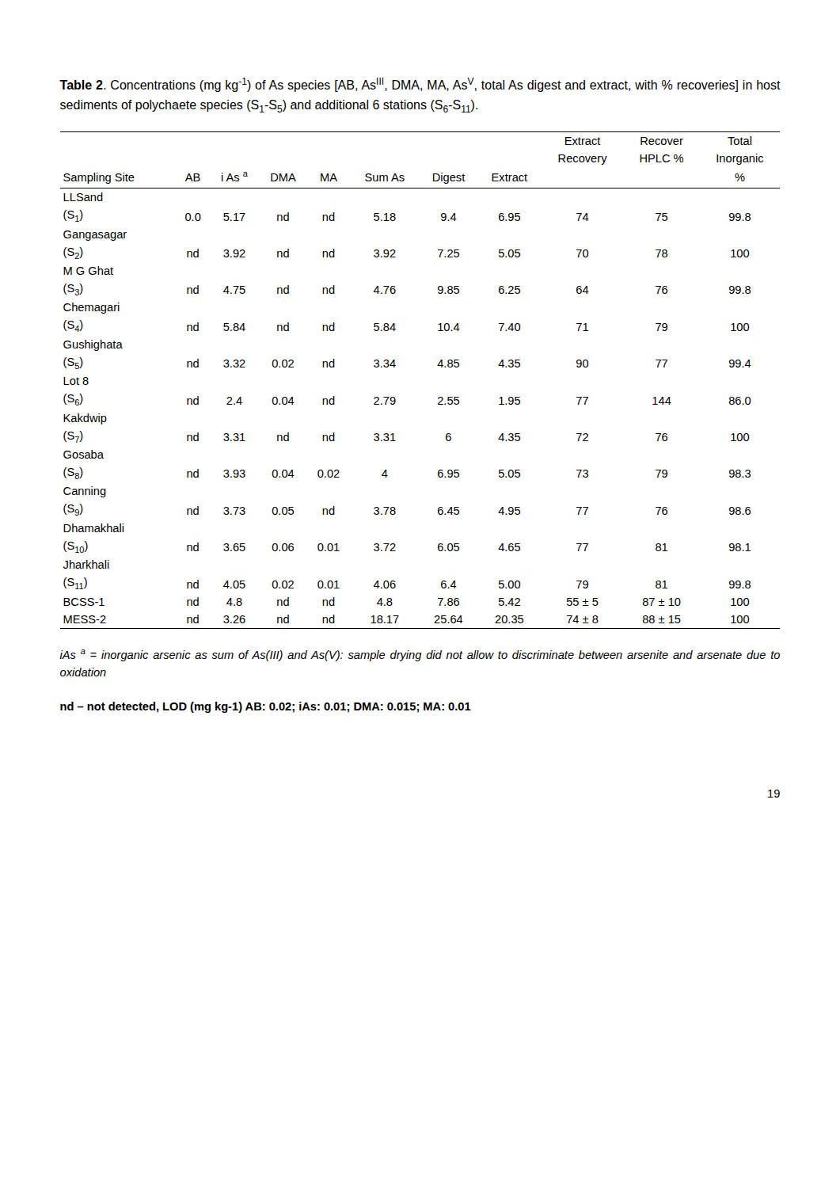Table 2. Concentrations (mg kg-1) of As species [AB, AsIII, DMA, MA, AsV, total As digest and extract, with % recoveries] in host sediments of polychaete species (S1-S5) and additional 6 stations (S6-S11).
| | | | | | | | | Extract | Recover | Total |
| --- | --- | --- | --- | --- | --- | --- | --- | --- | --- | --- |
| | | | | | | | | Recovery | HPLC % | Inorganic |
| Sampling Site | AB | i As a | DMA | MA | Sum As | Digest | Extract | | | % |
| LLSand (S 1 ) | 0.0 | 5.17 | nd | nd | 5.18 | 9.4 | 6.95 | 74 | 75 | 99.8 |
| Gangasagar (S 2 ) | nd | 3.92 | nd | nd | 3.92 | 7.25 | 5.05 | 70 | 78 | 100 |
| M G Ghat (S 3 ) | nd | 4.75 | nd | nd | 4.76 | 9.85 | 6.25 | 64 | 76 | 99.8 |
| Chemagari (S 4 ) | nd | 5.84 | nd | nd | 5.84 | 10.4 | 7.40 | 71 | 79 | 100 |
| Gushighata (S 5 ) | nd | 3.32 | 0.02 | nd | 3.34 | 4.85 | 4.35 | 90 | 77 | 99.4 |
| Lot 8 (S 6 ) | nd | 2.4 | 0.04 | nd | 2.79 | 2.55 | 1.95 | 77 | 144 | 86.0 |
| Kakdwip (S 7 ) | nd | 3.31 | nd | nd | 3.31 | 6 | 4.35 | 72 | 76 | 100 |
| Gosaba (S 8 ) | nd | 3.93 | 0.04 | 0.02 | 4 | 6.95 | 5.05 | 73 | 79 | 98.3 |
| Canning (S 9 ) | nd | 3.73 | 0.05 | nd | 3.78 | 6.45 | 4.95 | 77 | 76 | 98.6 |
| Dhamakhali (S 10 ) | nd | 3.65 | 0.06 | 0.01 | 3.72 | 6.05 | 4.65 | 77 | 81 | 98.1 |
| Jharkhali (S 11 ) | nd | 4.05 | 0.02 | 0.01 | 4.06 | 6.4 | 5.00 | 79 | 81 | 99.8 |
| BCSS-1 | nd | 4.8 | nd | nd | 4.8 | 7.86 | 5.42 | 55 ± 5 | 87 ± 10 | 100 |
| MESS-2 | nd | 3.26 | nd | nd | 18.17 | 25.64 | 20.35 | 74 ± 8 | 88 ± 15 | 100 |
iAs a = inorganic arsenic as sum of As(III) and As(V): sample drying did not allow to discriminate between arsenite and arsenate due to oxidation
nd – not detected, LOD (mg kg-1) AB: 0.02; iAs: 0.01; DMA: 0.015; MA: 0.01
19